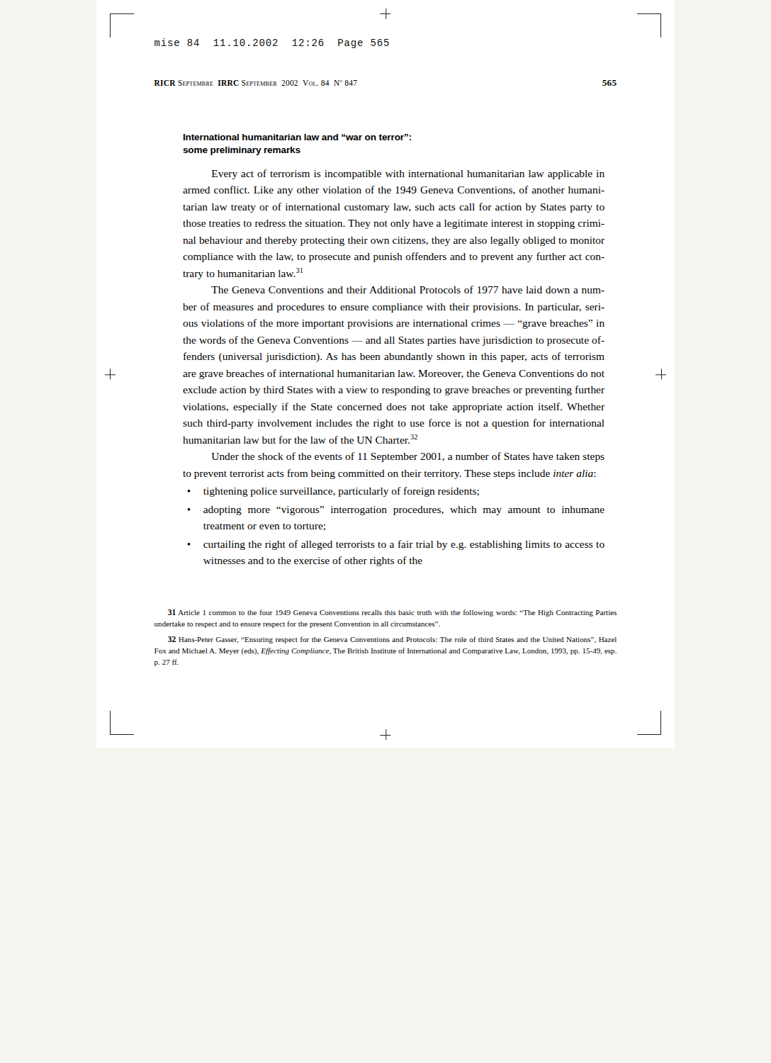mise 84 11.10.2002 12:26 Page 565
RICR Septembre IRRC September 2002 Vol. 84 No 847 565
International humanitarian law and “war on terror”:
some preliminary remarks
Every act of terrorism is incompatible with international humanitarian law applicable in armed conflict. Like any other violation of the 1949 Geneva Conventions, of another humanitarian law treaty or of international customary law, such acts call for action by States party to those treaties to redress the situation. They not only have a legitimate interest in stopping criminal behaviour and thereby protecting their own citizens, they are also legally obliged to monitor compliance with the law, to prosecute and punish offenders and to prevent any further act contrary to humanitarian law.31
The Geneva Conventions and their Additional Protocols of 1977 have laid down a number of measures and procedures to ensure compliance with their provisions. In particular, serious violations of the more important provisions are international crimes — “grave breaches” in the words of the Geneva Conventions — and all States parties have jurisdiction to prosecute offenders (universal jurisdiction). As has been abundantly shown in this paper, acts of terrorism are grave breaches of international humanitarian law. Moreover, the Geneva Conventions do not exclude action by third States with a view to responding to grave breaches or preventing further violations, especially if the State concerned does not take appropriate action itself. Whether such third-party involvement includes the right to use force is not a question for international humanitarian law but for the law of the UN Charter.32
Under the shock of the events of 11 September 2001, a number of States have taken steps to prevent terrorist acts from being committed on their territory. These steps include inter alia:
tightening police surveillance, particularly of foreign residents;
adopting more “vigorous” interrogation procedures, which may amount to inhumane treatment or even to torture;
curtailing the right of alleged terrorists to a fair trial by e.g. establishing limits to access to witnesses and to the exercise of other rights of the
31 Article 1 common to the four 1949 Geneva Conventions recalls this basic truth with the following words: “The High Contracting Parties undertake to respect and to ensure respect for the present Convention in all circumstances”.
32 Hans-Peter Gasser, “Ensuring respect for the Geneva Conventions and Protocols: The role of third States and the United Nations”, Hazel Fox and Michael A. Meyer (eds), Effecting Compliance, The British Institute of International and Comparative Law, London, 1993, pp. 15-49, esp. p. 27 ff.